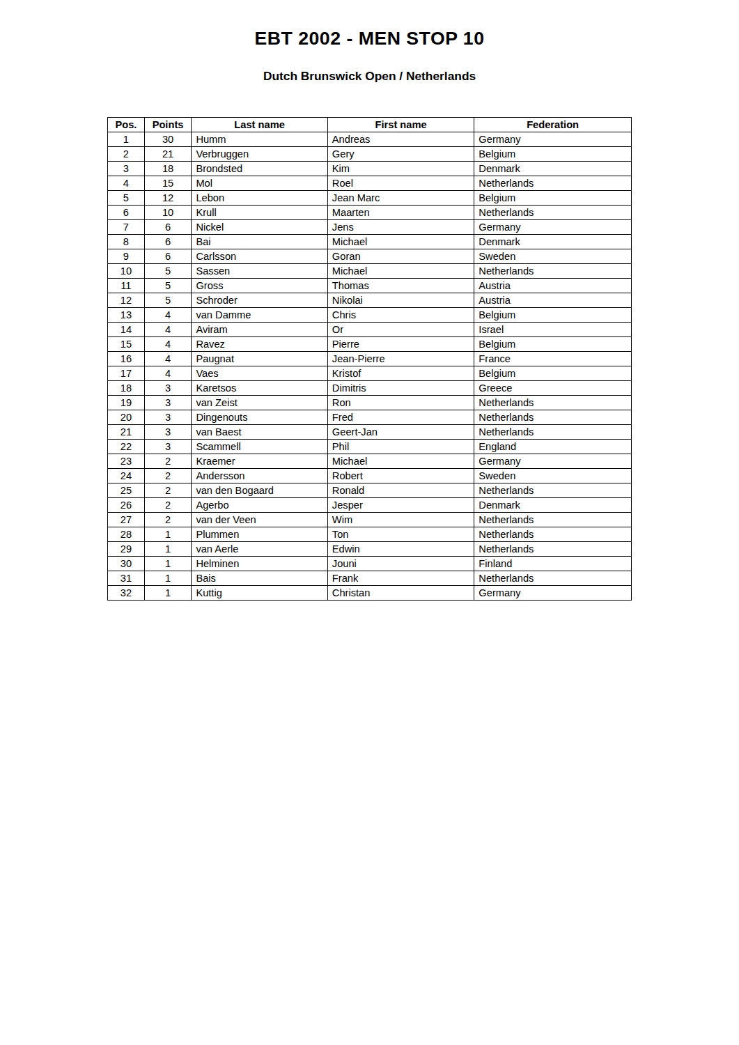EBT 2002 - MEN STOP 10
Dutch Brunswick Open / Netherlands
EBT 2002 Men Stop 10 results
| Pos. | Points | Last name | First name | Federation |
| --- | --- | --- | --- | --- |
| 1 | 30 | Humm | Andreas | Germany |
| 2 | 21 | Verbruggen | Gery | Belgium |
| 3 | 18 | Brondsted | Kim | Denmark |
| 4 | 15 | Mol | Roel | Netherlands |
| 5 | 12 | Lebon | Jean Marc | Belgium |
| 6 | 10 | Krull | Maarten | Netherlands |
| 7 | 6 | Nickel | Jens | Germany |
| 8 | 6 | Bai | Michael | Denmark |
| 9 | 6 | Carlsson | Goran | Sweden |
| 10 | 5 | Sassen | Michael | Netherlands |
| 11 | 5 | Gross | Thomas | Austria |
| 12 | 5 | Schroder | Nikolai | Austria |
| 13 | 4 | van Damme | Chris | Belgium |
| 14 | 4 | Aviram | Or | Israel |
| 15 | 4 | Ravez | Pierre | Belgium |
| 16 | 4 | Paugnat | Jean-Pierre | France |
| 17 | 4 | Vaes | Kristof | Belgium |
| 18 | 3 | Karetsos | Dimitris | Greece |
| 19 | 3 | van Zeist | Ron | Netherlands |
| 20 | 3 | Dingenouts | Fred | Netherlands |
| 21 | 3 | van Baest | Geert-Jan | Netherlands |
| 22 | 3 | Scammell | Phil | England |
| 23 | 2 | Kraemer | Michael | Germany |
| 24 | 2 | Andersson | Robert | Sweden |
| 25 | 2 | van den Bogaard | Ronald | Netherlands |
| 26 | 2 | Agerbo | Jesper | Denmark |
| 27 | 2 | van der Veen | Wim | Netherlands |
| 28 | 1 | Plummen | Ton | Netherlands |
| 29 | 1 | van Aerle | Edwin | Netherlands |
| 30 | 1 | Helminen | Jouni | Finland |
| 31 | 1 | Bais | Frank | Netherlands |
| 32 | 1 | Kuttig | Christan | Germany |